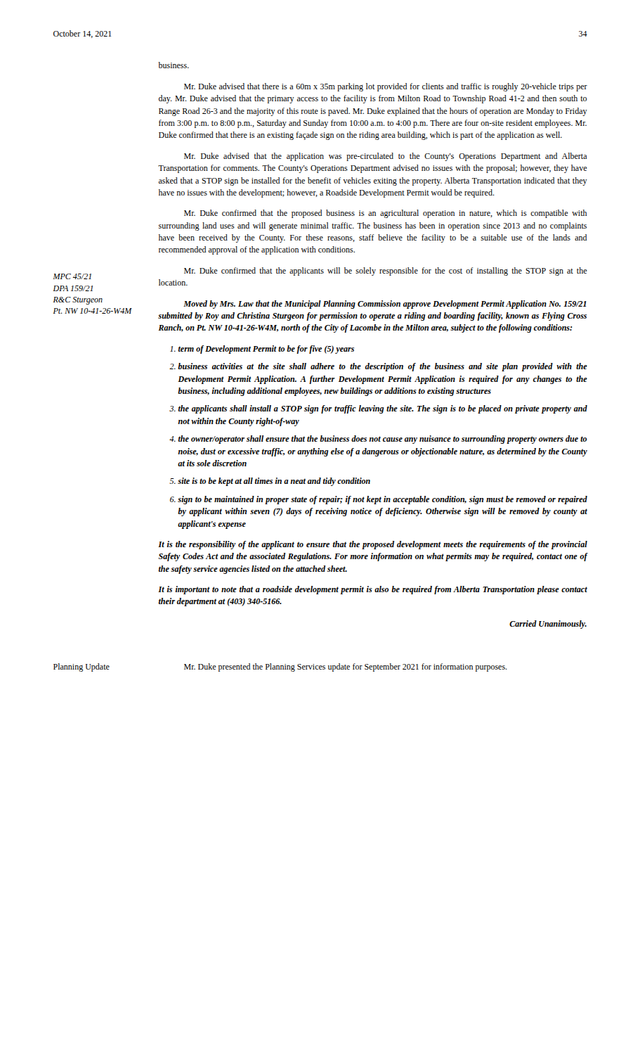October 14, 2021
34
MPC 45/21
DPA 159/21
R&C Sturgeon
Pt. NW 10-41-26-W4M
business.
Mr. Duke advised that there is a 60m x 35m parking lot provided for clients and traffic is roughly 20-vehicle trips per day. Mr. Duke advised that the primary access to the facility is from Milton Road to Township Road 41-2 and then south to Range Road 26-3 and the majority of this route is paved. Mr. Duke explained that the hours of operation are Monday to Friday from 3:00 p.m. to 8:00 p.m., Saturday and Sunday from 10:00 a.m. to 4:00 p.m. There are four on-site resident employees. Mr. Duke confirmed that there is an existing façade sign on the riding area building, which is part of the application as well.
Mr. Duke advised that the application was pre-circulated to the County's Operations Department and Alberta Transportation for comments. The County's Operations Department advised no issues with the proposal; however, they have asked that a STOP sign be installed for the benefit of vehicles exiting the property. Alberta Transportation indicated that they have no issues with the development; however, a Roadside Development Permit would be required.
Mr. Duke confirmed that the proposed business is an agricultural operation in nature, which is compatible with surrounding land uses and will generate minimal traffic. The business has been in operation since 2013 and no complaints have been received by the County. For these reasons, staff believe the facility to be a suitable use of the lands and recommended approval of the application with conditions.
Mr. Duke confirmed that the applicants will be solely responsible for the cost of installing the STOP sign at the location.
Moved by Mrs. Law that the Municipal Planning Commission approve Development Permit Application No. 159/21 submitted by Roy and Christina Sturgeon for permission to operate a riding and boarding facility, known as Flying Cross Ranch, on Pt. NW 10-41-26-W4M, north of the City of Lacombe in the Milton area, subject to the following conditions:
term of Development Permit to be for five (5) years
business activities at the site shall adhere to the description of the business and site plan provided with the Development Permit Application. A further Development Permit Application is required for any changes to the business, including additional employees, new buildings or additions to existing structures
the applicants shall install a STOP sign for traffic leaving the site. The sign is to be placed on private property and not within the County right-of-way
the owner/operator shall ensure that the business does not cause any nuisance to surrounding property owners due to noise, dust or excessive traffic, or anything else of a dangerous or objectionable nature, as determined by the County at its sole discretion
site is to be kept at all times in a neat and tidy condition
sign to be maintained in proper state of repair; if not kept in acceptable condition, sign must be removed or repaired by applicant within seven (7) days of receiving notice of deficiency. Otherwise sign will be removed by county at applicant's expense
It is the responsibility of the applicant to ensure that the proposed development meets the requirements of the provincial Safety Codes Act and the associated Regulations. For more information on what permits may be required, contact one of the safety service agencies listed on the attached sheet.
It is important to note that a roadside development permit is also be required from Alberta Transportation please contact their department at (403) 340-5166.
Carried Unanimously.
Planning Update
Mr. Duke presented the Planning Services update for September 2021 for information purposes.